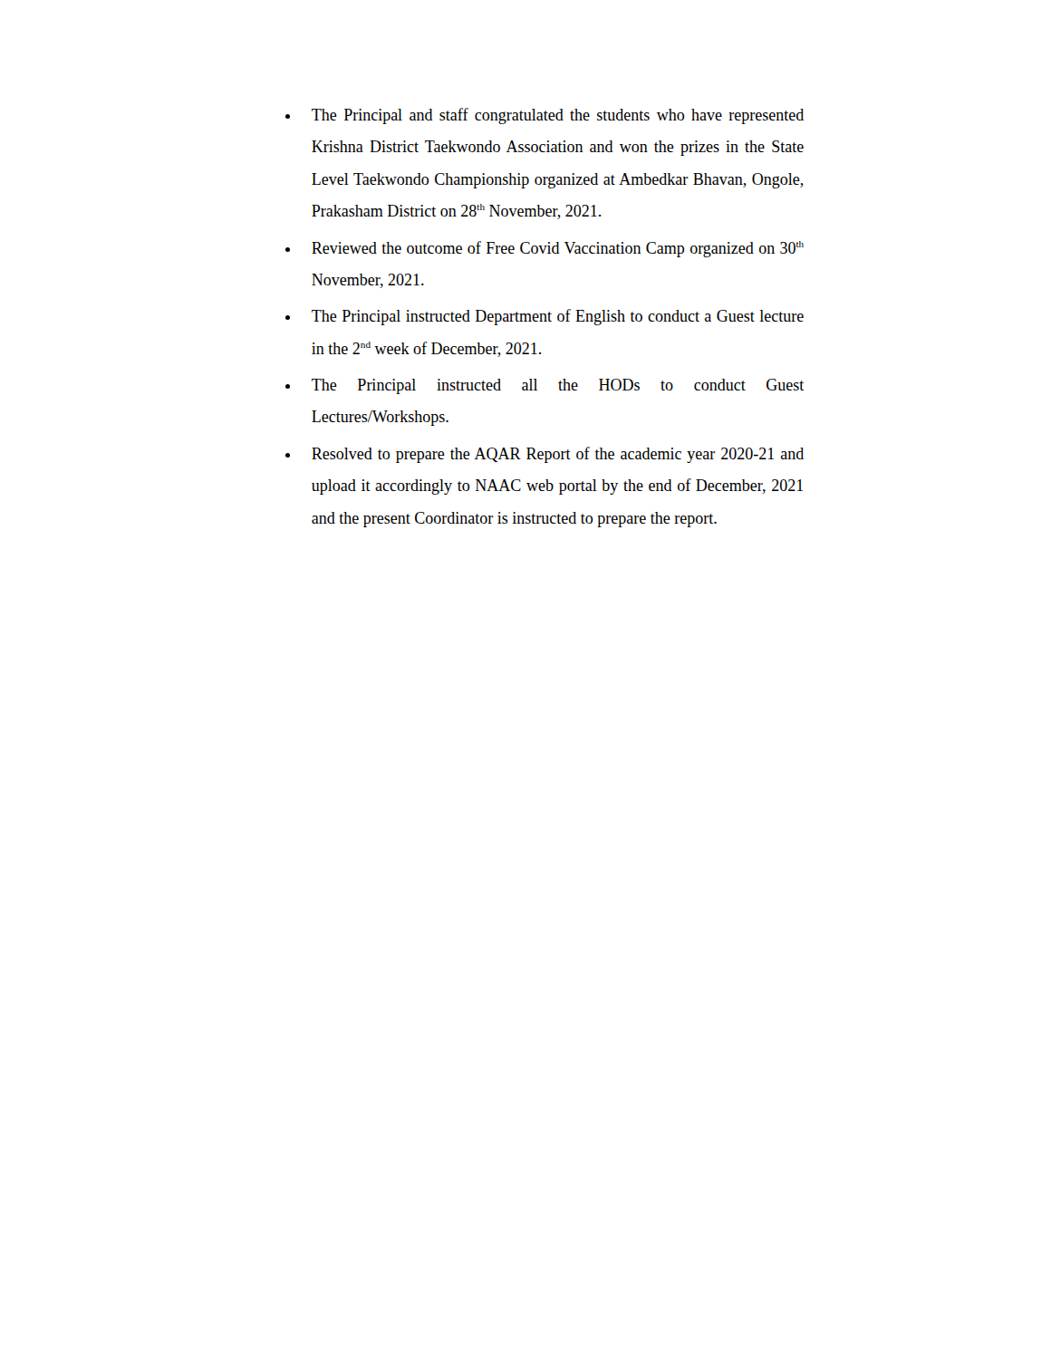The Principal and staff congratulated the students who have represented Krishna District Taekwondo Association and won the prizes in the State Level Taekwondo Championship organized at Ambedkar Bhavan, Ongole, Prakasham District on 28th November, 2021.
Reviewed the outcome of Free Covid Vaccination Camp organized on 30th November, 2021.
The Principal instructed Department of English to conduct a Guest lecture in the 2nd week of December, 2021.
The Principal instructed all the HODs to conduct Guest Lectures/Workshops.
Resolved to prepare the AQAR Report of the academic year 2020-21 and upload it accordingly to NAAC web portal by the end of December, 2021 and the present Coordinator is instructed to prepare the report.